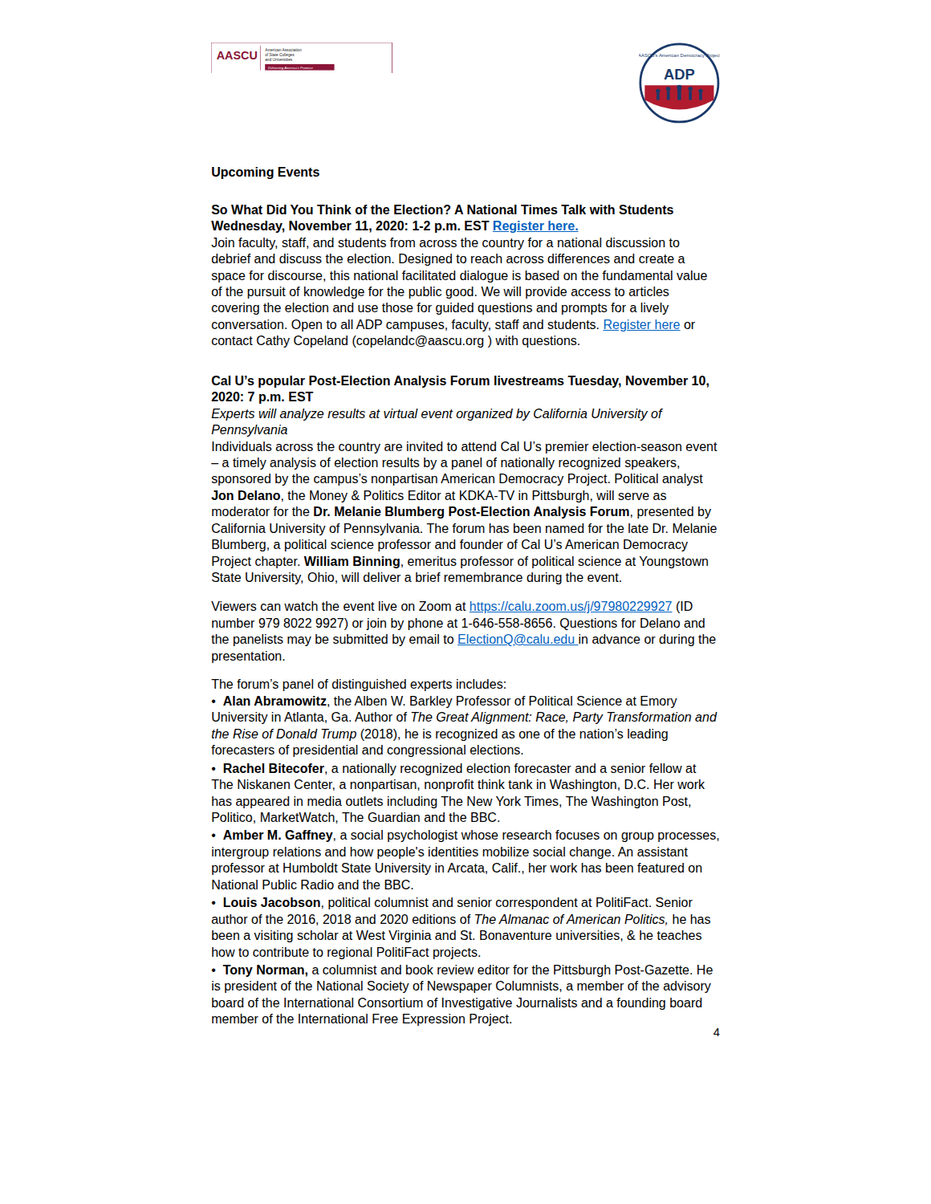AASCU American Association of State Colleges and Universities Delivering America's Promise
AASCU's American Democracy Project ADP
Upcoming Events
So What Did You Think of the Election? A National Times Talk with Students
Wednesday, November 11, 2020: 1-2 p.m. EST Register here.
Join faculty, staff, and students from across the country for a national discussion to debrief and discuss the election. Designed to reach across differences and create a space for discourse, this national facilitated dialogue is based on the fundamental value of the pursuit of knowledge for the public good. We will provide access to articles covering the election and use those for guided questions and prompts for a lively conversation. Open to all ADP campuses, faculty, staff and students. Register here or contact Cathy Copeland (copelandc@aascu.org ) with questions.
Cal U’s popular Post-Election Analysis Forum livestreams Tuesday, November 10, 2020: 7 p.m. EST
Experts will analyze results at virtual event organized by California University of Pennsylvania
Individuals across the country are invited to attend Cal U’s premier election-season event – a timely analysis of election results by a panel of nationally recognized speakers, sponsored by the campus’s nonpartisan American Democracy Project. Political analyst Jon Delano, the Money & Politics Editor at KDKA-TV in Pittsburgh, will serve as moderator for the Dr. Melanie Blumberg Post-Election Analysis Forum, presented by California University of Pennsylvania. The forum has been named for the late Dr. Melanie Blumberg, a political science professor and founder of Cal U’s American Democracy Project chapter. William Binning, emeritus professor of political science at Youngstown State University, Ohio, will deliver a brief remembrance during the event.
Viewers can watch the event live on Zoom at https://calu.zoom.us/j/97980229927 (ID number 979 8022 9927) or join by phone at 1-646-558-8656. Questions for Delano and the panelists may be submitted by email to ElectionQ@calu.edu in advance or during the presentation.
The forum’s panel of distinguished experts includes:
• Alan Abramowitz, the Alben W. Barkley Professor of Political Science at Emory University in Atlanta, Ga. Author of The Great Alignment: Race, Party Transformation and the Rise of Donald Trump (2018), he is recognized as one of the nation’s leading forecasters of presidential and congressional elections.
• Rachel Bitecofer, a nationally recognized election forecaster and a senior fellow at The Niskanen Center, a nonpartisan, nonprofit think tank in Washington, D.C. Her work has appeared in media outlets including The New York Times, The Washington Post, Politico, MarketWatch, The Guardian and the BBC.
• Amber M. Gaffney, a social psychologist whose research focuses on group processes, intergroup relations and how people's identities mobilize social change. An assistant professor at Humboldt State University in Arcata, Calif., her work has been featured on National Public Radio and the BBC.
• Louis Jacobson, political columnist and senior correspondent at PolitiFact. Senior author of the 2016, 2018 and 2020 editions of The Almanac of American Politics, he has been a visiting scholar at West Virginia and St. Bonaventure universities, & he teaches how to contribute to regional PolitiFact projects.
• Tony Norman, a columnist and book review editor for the Pittsburgh Post-Gazette. He is president of the National Society of Newspaper Columnists, a member of the advisory board of the International Consortium of Investigative Journalists and a founding board member of the International Free Expression Project.
4